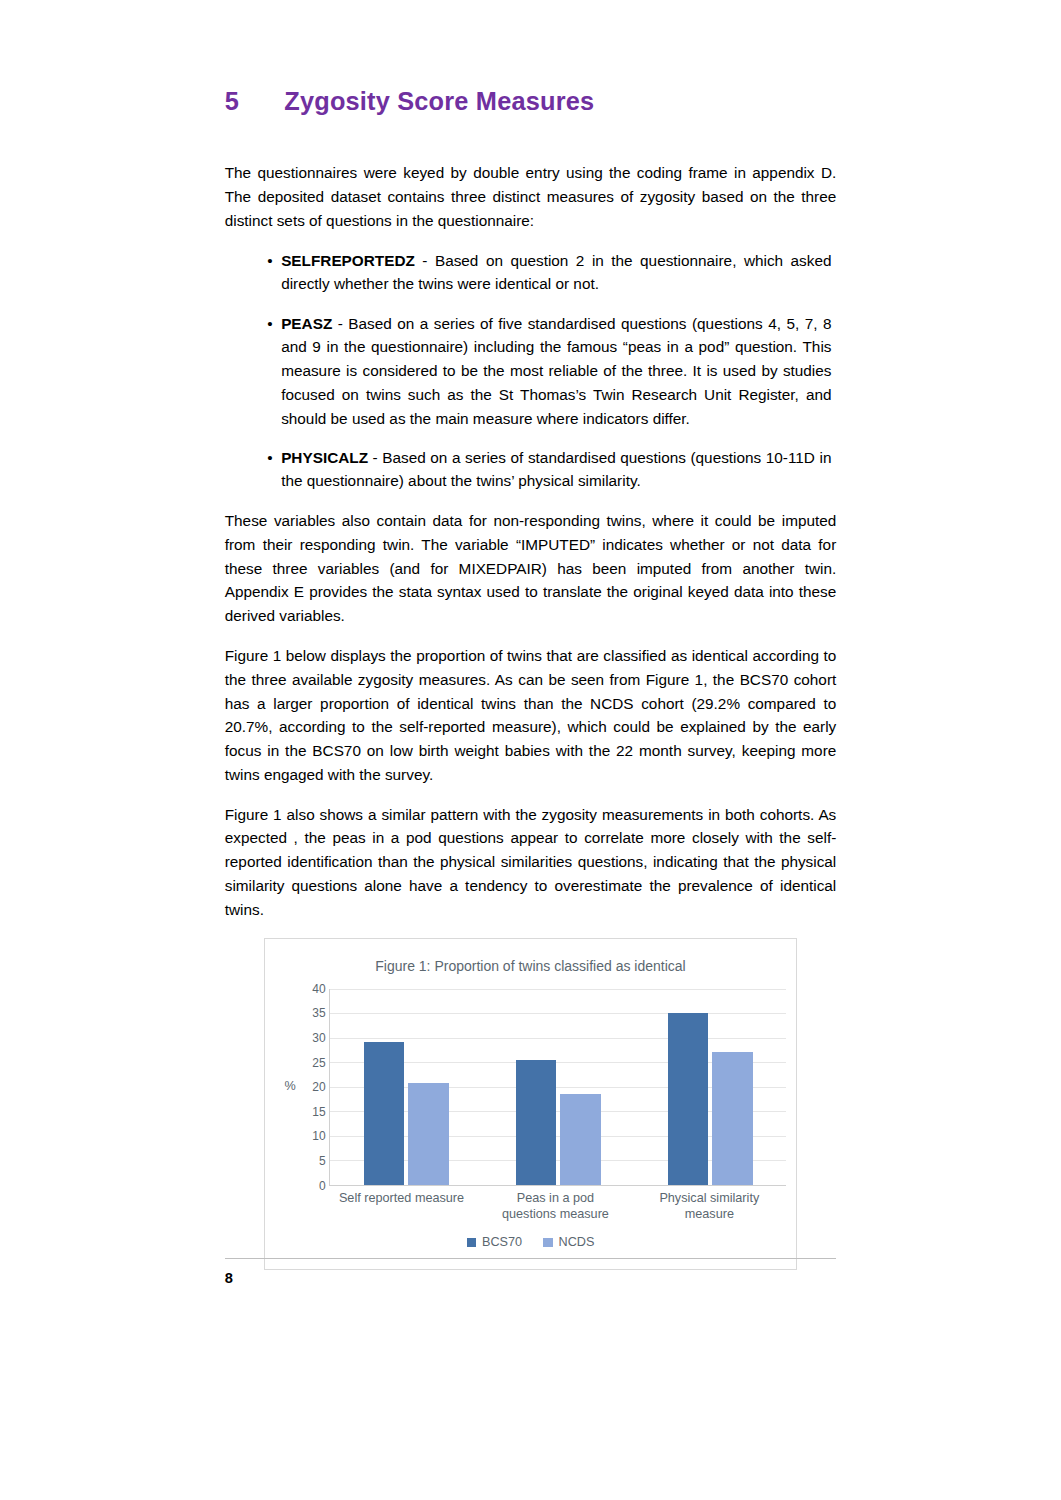5 Zygosity Score Measures
The questionnaires were keyed by double entry using the coding frame in appendix D. The deposited dataset contains three distinct measures of zygosity based on the three distinct sets of questions in the questionnaire:
SELFREPORTEDZ - Based on question 2 in the questionnaire, which asked directly whether the twins were identical or not.
PEASZ - Based on a series of five standardised questions (questions 4, 5, 7, 8 and 9 in the questionnaire) including the famous “peas in a pod” question. This measure is considered to be the most reliable of the three. It is used by studies focused on twins such as the St Thomas’s Twin Research Unit Register, and should be used as the main measure where indicators differ.
PHYSICALZ - Based on a series of standardised questions (questions 10-11D in the questionnaire) about the twins’ physical similarity.
These variables also contain data for non-responding twins, where it could be imputed from their responding twin. The variable “IMPUTED” indicates whether or not data for these three variables (and for MIXEDPAIR) has been imputed from another twin. Appendix E provides the stata syntax used to translate the original keyed data into these derived variables.
Figure 1 below displays the proportion of twins that are classified as identical according to the three available zygosity measures. As can be seen from Figure 1, the BCS70 cohort has a larger proportion of identical twins than the NCDS cohort (29.2% compared to 20.7%, according to the self-reported measure), which could be explained by the early focus in the BCS70 on low birth weight babies with the 22 month survey, keeping more twins engaged with the survey.
Figure 1 also shows a similar pattern with the zygosity measurements in both cohorts. As expected , the peas in a pod questions appear to correlate more closely with the self-reported identification than the physical similarities questions, indicating that the physical similarity questions alone have a tendency to overestimate the prevalence of identical twins.
Figure 1: Proportion of twins classified as identical
%
40 35 30 25 20 15 10 5 0
Self reported measure
Peas in a pod questions measure
Physical similarity measure
BCS70 NCDS
8